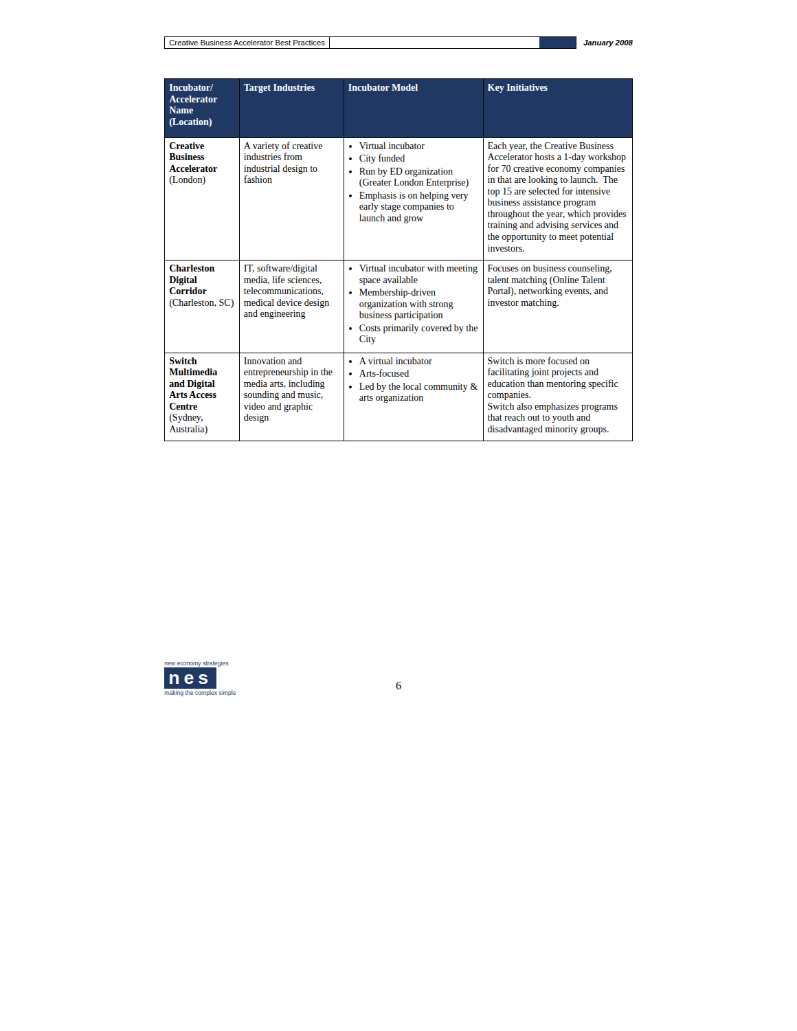Creative Business Accelerator Best Practices
January 2008
| Incubator/ Accelerator Name (Location) | Target Industries | Incubator Model | Key Initiatives |
| --- | --- | --- | --- |
| Creative Business Accelerator (London) | A variety of creative industries from industrial design to fashion | Virtual incubator City funded Run by ED organization (Greater London Enterprise) Emphasis is on helping very early stage companies to launch and grow | Each year, the Creative Business Accelerator hosts a 1-day workshop for 70 creative economy companies in that are looking to launch. The top 15 are selected for intensive business assistance program throughout the year, which provides training and advising services and the opportunity to meet potential investors. |
| Charleston Digital Corridor (Charleston, SC) | IT, software/digital media, life sciences, telecommunications, medical device design and engineering | Virtual incubator with meeting space available Membership-driven organization with strong business participation Costs primarily covered by the City | Focuses on business counseling, talent matching (Online Talent Portal), networking events, and investor matching. |
| Switch Multimedia and Digital Arts Access Centre (Sydney, Australia) | Innovation and entrepreneurship in the media arts, including sounding and music, video and graphic design | A virtual incubator Arts-focused Led by the local community & arts organization | Switch is more focused on facilitating joint projects and education than mentoring specific companies. Switch also emphasizes programs that reach out to youth and disadvantaged minority groups. |
new economy strategies
nes
making the complex simple
6